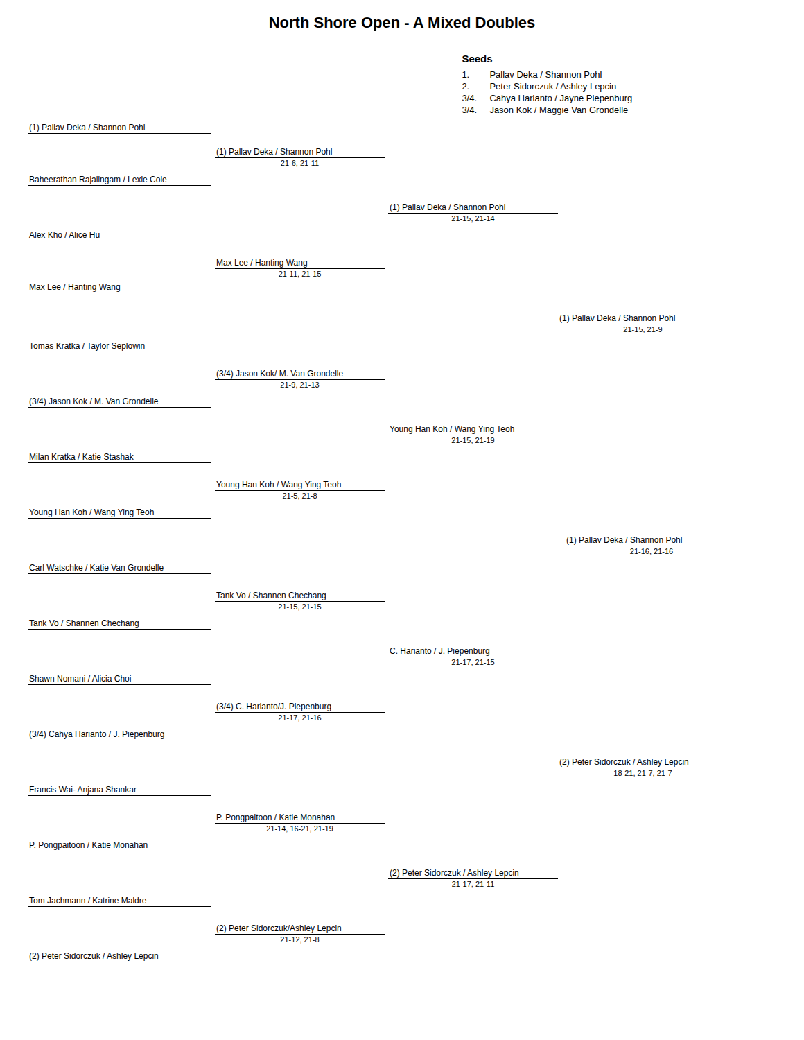North Shore Open - A Mixed Doubles
Seeds
| 1. | Pallav Deka / Shannon Pohl |
| 2. | Peter Sidorczuk / Ashley Lepcin |
| 3/4. | Cahya Harianto / Jayne Piepenburg |
| 3/4. | Jason Kok / Maggie Van Grondelle |
(1) Pallav Deka / Shannon Pohl
Baheerathan Rajalingam / Lexie Cole
Alex Kho / Alice Hu
Max Lee / Hanting Wang
Tomas Kratka / Taylor Seplowin
(3/4) Jason Kok / M. Van Grondelle
Milan Kratka / Katie Stashak
Young Han Koh / Wang Ying Teoh
Carl Watschke / Katie Van Grondelle
Tank Vo / Shannen Chechang
Shawn Nomani / Alicia Choi
(3/4) Cahya Harianto / J. Piepenburg
Francis Wai- Anjana Shankar
P. Pongpaitoon / Katie Monahan
Tom Jachmann / Katrine Maldre
(2) Peter Sidorczuk / Ashley Lepcin
(1) Pallav Deka / Shannon Pohl 21-6, 21-11
Max Lee / Hanting Wang 21-11, 21-15
(3/4) Jason Kok/ M. Van Grondelle 21-9, 21-13
Young Han Koh / Wang Ying Teoh 21-5, 21-8
Tank Vo / Shannen Chechang 21-15, 21-15
(3/4) C. Harianto/J. Piepenburg 21-17, 21-16
P. Pongpaitoon / Katie Monahan 21-14, 16-21, 21-19
(2) Peter Sidorczuk/Ashley Lepcin 21-12, 21-8
(1) Pallav Deka / Shannon Pohl 21-15, 21-14
Young Han Koh / Wang Ying Teoh 21-15, 21-19
C. Harianto / J. Piepenburg 21-17, 21-15
(2) Peter Sidorczuk / Ashley Lepcin 21-17, 21-11
(1) Pallav Deka / Shannon Pohl 21-15, 21-9
(2) Peter Sidorczuk / Ashley Lepcin 18-21, 21-7, 21-7
(1) Pallav Deka / Shannon Pohl 21-16, 21-16